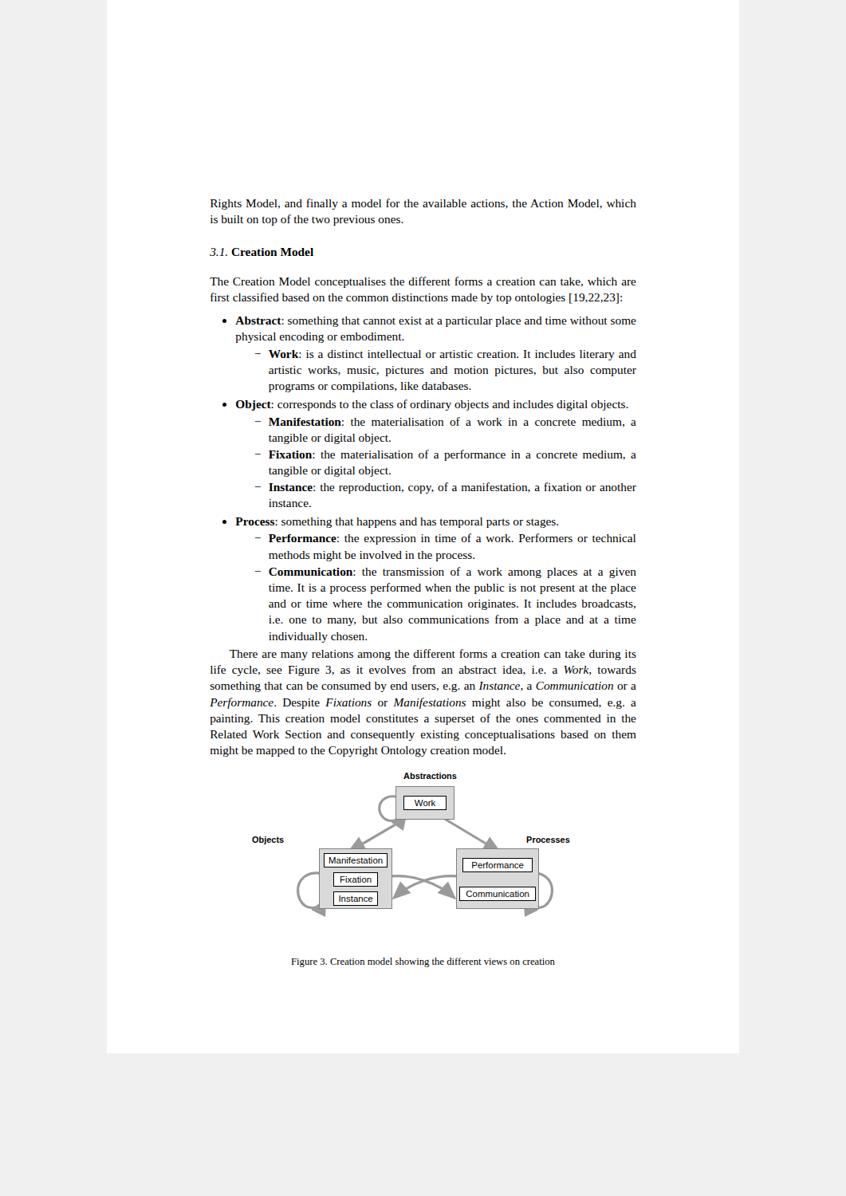Rights Model, and finally a model for the available actions, the Action Model, which is built on top of the two previous ones.
3.1. Creation Model
The Creation Model conceptualises the different forms a creation can take, which are first classified based on the common distinctions made by top ontologies [19,22,23]:
Abstract: something that cannot exist at a particular place and time without some physical encoding or embodiment.
Work: is a distinct intellectual or artistic creation. It includes literary and artistic works, music, pictures and motion pictures, but also computer programs or compilations, like databases.
Object: corresponds to the class of ordinary objects and includes digital objects.
Manifestation: the materialisation of a work in a concrete medium, a tangible or digital object.
Fixation: the materialisation of a performance in a concrete medium, a tangible or digital object.
Instance: the reproduction, copy, of a manifestation, a fixation or another instance.
Process: something that happens and has temporal parts or stages.
Performance: the expression in time of a work. Performers or technical methods might be involved in the process.
Communication: the transmission of a work among places at a given time. It is a process performed when the public is not present at the place and or time where the communication originates. It includes broadcasts, i.e. one to many, but also communications from a place and at a time individually chosen.
There are many relations among the different forms a creation can take during its life cycle, see Figure 3, as it evolves from an abstract idea, i.e. a Work, towards something that can be consumed by end users, e.g. an Instance, a Communication or a Performance. Despite Fixations or Manifestations might also be consumed, e.g. a painting. This creation model constitutes a superset of the ones commented in the Related Work Section and consequently existing conceptualisations based on them might be mapped to the Copyright Ontology creation model.
Abstractions
Objects
Processes
Work
Manifestation
Fixation
Instance
Performance
Communication
Figure 3. Creation model showing the different views on creation